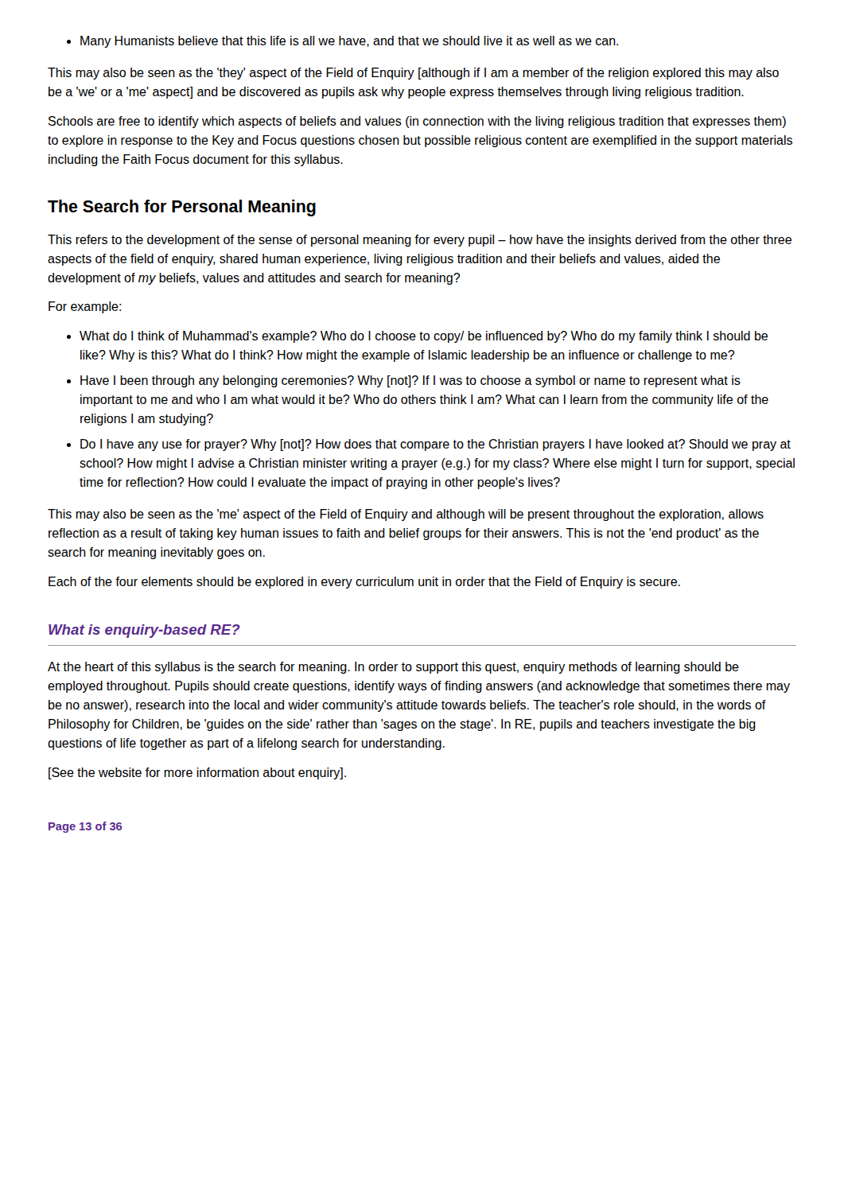Many Humanists believe that this life is all we have, and that we should live it as well as we can.
This may also be seen as the 'they' aspect of the Field of Enquiry [although if I am a member of the religion explored this may also be a 'we' or a 'me' aspect] and be discovered as pupils ask why people express themselves through living religious tradition.
Schools are free to identify which aspects of beliefs and values (in connection with the living religious tradition that expresses them) to explore in response to the Key and Focus questions chosen but possible religious content are exemplified in the support materials including the Faith Focus document for this syllabus.
The Search for Personal Meaning
This refers to the development of the sense of personal meaning for every pupil – how have the insights derived from the other three aspects of the field of enquiry, shared human experience, living religious tradition and their beliefs and values, aided the development of my beliefs, values and attitudes and search for meaning?
For example:
What do I think of Muhammad's example? Who do I choose to copy/ be influenced by? Who do my family think I should be like? Why is this? What do I think? How might the example of Islamic leadership be an influence or challenge to me?
Have I been through any belonging ceremonies? Why [not]? If I was to choose a symbol or name to represent what is important to me and who I am what would it be? Who do others think I am? What can I learn from the community life of the religions I am studying?
Do I have any use for prayer? Why [not]? How does that compare to the Christian prayers I have looked at? Should we pray at school? How might I advise a Christian minister writing a prayer (e.g.) for my class? Where else might I turn for support, special time for reflection? How could I evaluate the impact of praying in other people's lives?
This may also be seen as the 'me' aspect of the Field of Enquiry and although will be present throughout the exploration, allows reflection as a result of taking key human issues to faith and belief groups for their answers. This is not the 'end product' as the search for meaning inevitably goes on.
Each of the four elements should be explored in every curriculum unit in order that the Field of Enquiry is secure.
What is enquiry-based RE?
At the heart of this syllabus is the search for meaning. In order to support this quest, enquiry methods of learning should be employed throughout. Pupils should create questions, identify ways of finding answers (and acknowledge that sometimes there may be no answer), research into the local and wider community's attitude towards beliefs. The teacher's role should, in the words of Philosophy for Children, be 'guides on the side' rather than 'sages on the stage'. In RE, pupils and teachers investigate the big questions of life together as part of a lifelong search for understanding.
[See the website for more information about enquiry].
Page 13 of 36